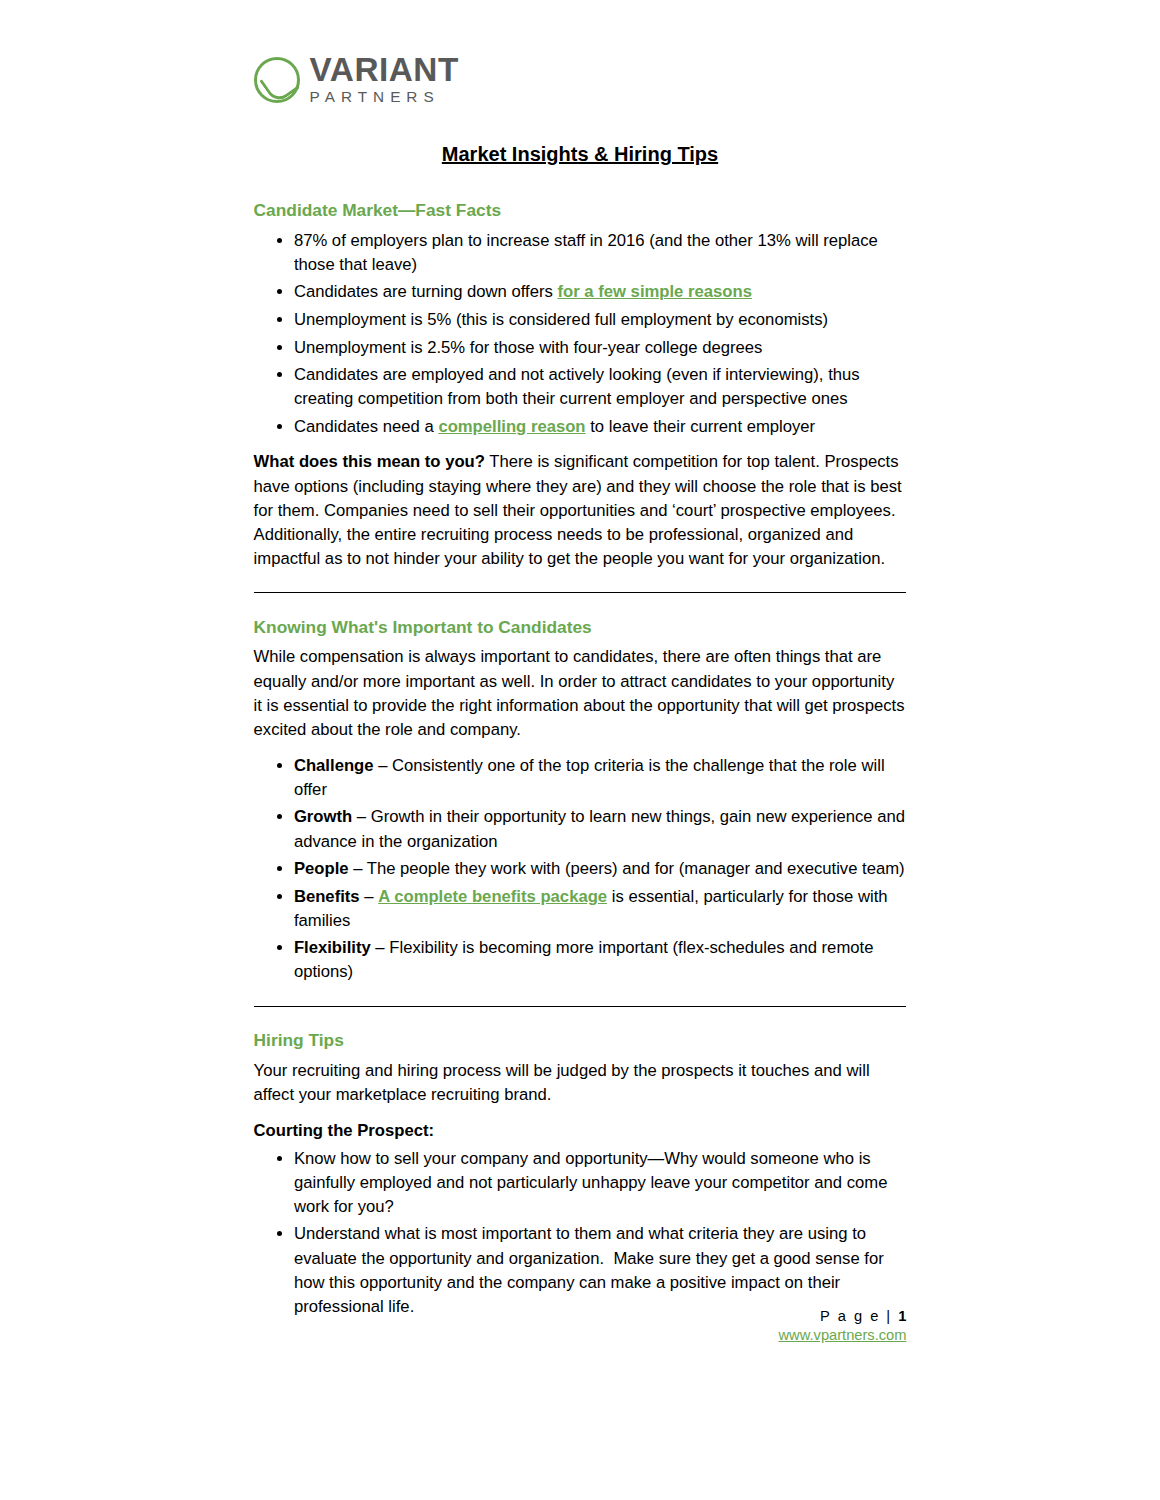VARIANT PARTNERS
Market Insights & Hiring Tips
Candidate Market—Fast Facts
87% of employers plan to increase staff in 2016 (and the other 13% will replace those that leave)
Candidates are turning down offers for a few simple reasons
Unemployment is 5% (this is considered full employment by economists)
Unemployment is 2.5% for those with four-year college degrees
Candidates are employed and not actively looking (even if interviewing), thus creating competition from both their current employer and perspective ones
Candidates need a compelling reason to leave their current employer
What does this mean to you? There is significant competition for top talent. Prospects have options (including staying where they are) and they will choose the role that is best for them. Companies need to sell their opportunities and ‘court’ prospective employees. Additionally, the entire recruiting process needs to be professional, organized and impactful as to not hinder your ability to get the people you want for your organization.
Knowing What's Important to Candidates
While compensation is always important to candidates, there are often things that are equally and/or more important as well. In order to attract candidates to your opportunity it is essential to provide the right information about the opportunity that will get prospects excited about the role and company.
Challenge – Consistently one of the top criteria is the challenge that the role will offer
Growth – Growth in their opportunity to learn new things, gain new experience and advance in the organization
People – The people they work with (peers) and for (manager and executive team)
Benefits – A complete benefits package is essential, particularly for those with families
Flexibility – Flexibility is becoming more important (flex-schedules and remote options)
Hiring Tips
Your recruiting and hiring process will be judged by the prospects it touches and will affect your marketplace recruiting brand.
Courting the Prospect:
Know how to sell your company and opportunity—Why would someone who is gainfully employed and not particularly unhappy leave your competitor and come work for you?
Understand what is most important to them and what criteria they are using to evaluate the opportunity and organization. Make sure they get a good sense for how this opportunity and the company can make a positive impact on their professional life.
P a g e | 1
www.vpartners.com